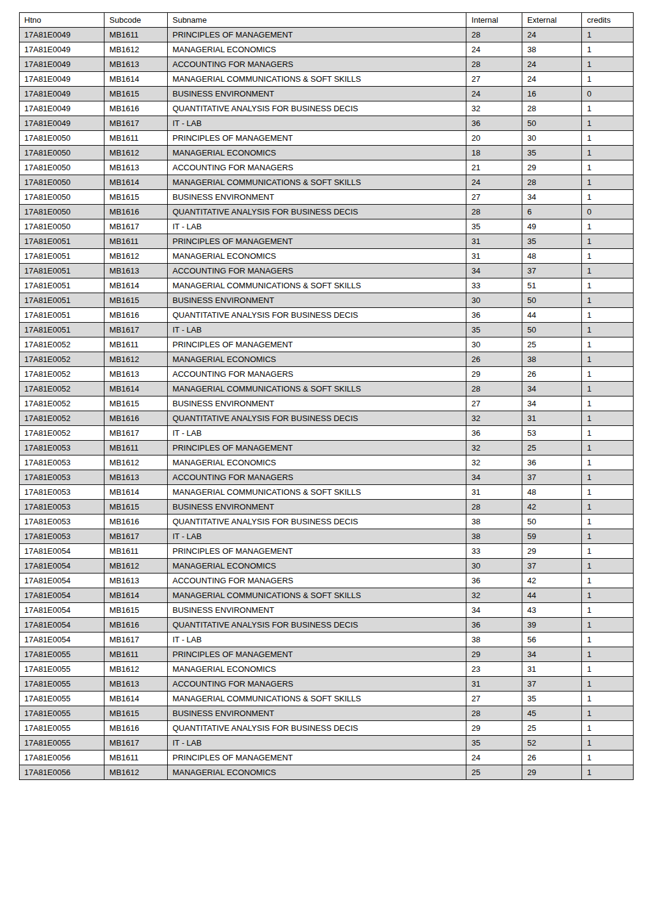| Htno | Subcode | Subname | Internal | External | credits |
| --- | --- | --- | --- | --- | --- |
| 17A81E0049 | MB1611 | PRINCIPLES OF MANAGEMENT | 28 | 24 | 1 |
| 17A81E0049 | MB1612 | MANAGERIAL ECONOMICS | 24 | 38 | 1 |
| 17A81E0049 | MB1613 | ACCOUNTING FOR MANAGERS | 28 | 24 | 1 |
| 17A81E0049 | MB1614 | MANAGERIAL COMMUNICATIONS & SOFT SKILLS | 27 | 24 | 1 |
| 17A81E0049 | MB1615 | BUSINESS ENVIRONMENT | 24 | 16 | 0 |
| 17A81E0049 | MB1616 | QUANTITATIVE ANALYSIS FOR BUSINESS DECIS | 32 | 28 | 1 |
| 17A81E0049 | MB1617 | IT - LAB | 36 | 50 | 1 |
| 17A81E0050 | MB1611 | PRINCIPLES OF MANAGEMENT | 20 | 30 | 1 |
| 17A81E0050 | MB1612 | MANAGERIAL ECONOMICS | 18 | 35 | 1 |
| 17A81E0050 | MB1613 | ACCOUNTING FOR MANAGERS | 21 | 29 | 1 |
| 17A81E0050 | MB1614 | MANAGERIAL COMMUNICATIONS & SOFT SKILLS | 24 | 28 | 1 |
| 17A81E0050 | MB1615 | BUSINESS ENVIRONMENT | 27 | 34 | 1 |
| 17A81E0050 | MB1616 | QUANTITATIVE ANALYSIS FOR BUSINESS DECIS | 28 | 6 | 0 |
| 17A81E0050 | MB1617 | IT - LAB | 35 | 49 | 1 |
| 17A81E0051 | MB1611 | PRINCIPLES OF MANAGEMENT | 31 | 35 | 1 |
| 17A81E0051 | MB1612 | MANAGERIAL ECONOMICS | 31 | 48 | 1 |
| 17A81E0051 | MB1613 | ACCOUNTING FOR MANAGERS | 34 | 37 | 1 |
| 17A81E0051 | MB1614 | MANAGERIAL COMMUNICATIONS & SOFT SKILLS | 33 | 51 | 1 |
| 17A81E0051 | MB1615 | BUSINESS ENVIRONMENT | 30 | 50 | 1 |
| 17A81E0051 | MB1616 | QUANTITATIVE ANALYSIS FOR BUSINESS DECIS | 36 | 44 | 1 |
| 17A81E0051 | MB1617 | IT - LAB | 35 | 50 | 1 |
| 17A81E0052 | MB1611 | PRINCIPLES OF MANAGEMENT | 30 | 25 | 1 |
| 17A81E0052 | MB1612 | MANAGERIAL ECONOMICS | 26 | 38 | 1 |
| 17A81E0052 | MB1613 | ACCOUNTING FOR MANAGERS | 29 | 26 | 1 |
| 17A81E0052 | MB1614 | MANAGERIAL COMMUNICATIONS & SOFT SKILLS | 28 | 34 | 1 |
| 17A81E0052 | MB1615 | BUSINESS ENVIRONMENT | 27 | 34 | 1 |
| 17A81E0052 | MB1616 | QUANTITATIVE ANALYSIS FOR BUSINESS DECIS | 32 | 31 | 1 |
| 17A81E0052 | MB1617 | IT - LAB | 36 | 53 | 1 |
| 17A81E0053 | MB1611 | PRINCIPLES OF MANAGEMENT | 32 | 25 | 1 |
| 17A81E0053 | MB1612 | MANAGERIAL ECONOMICS | 32 | 36 | 1 |
| 17A81E0053 | MB1613 | ACCOUNTING FOR MANAGERS | 34 | 37 | 1 |
| 17A81E0053 | MB1614 | MANAGERIAL COMMUNICATIONS & SOFT SKILLS | 31 | 48 | 1 |
| 17A81E0053 | MB1615 | BUSINESS ENVIRONMENT | 28 | 42 | 1 |
| 17A81E0053 | MB1616 | QUANTITATIVE ANALYSIS FOR BUSINESS DECIS | 38 | 50 | 1 |
| 17A81E0053 | MB1617 | IT - LAB | 38 | 59 | 1 |
| 17A81E0054 | MB1611 | PRINCIPLES OF MANAGEMENT | 33 | 29 | 1 |
| 17A81E0054 | MB1612 | MANAGERIAL ECONOMICS | 30 | 37 | 1 |
| 17A81E0054 | MB1613 | ACCOUNTING FOR MANAGERS | 36 | 42 | 1 |
| 17A81E0054 | MB1614 | MANAGERIAL COMMUNICATIONS & SOFT SKILLS | 32 | 44 | 1 |
| 17A81E0054 | MB1615 | BUSINESS ENVIRONMENT | 34 | 43 | 1 |
| 17A81E0054 | MB1616 | QUANTITATIVE ANALYSIS FOR BUSINESS DECIS | 36 | 39 | 1 |
| 17A81E0054 | MB1617 | IT - LAB | 38 | 56 | 1 |
| 17A81E0055 | MB1611 | PRINCIPLES OF MANAGEMENT | 29 | 34 | 1 |
| 17A81E0055 | MB1612 | MANAGERIAL ECONOMICS | 23 | 31 | 1 |
| 17A81E0055 | MB1613 | ACCOUNTING FOR MANAGERS | 31 | 37 | 1 |
| 17A81E0055 | MB1614 | MANAGERIAL COMMUNICATIONS & SOFT SKILLS | 27 | 35 | 1 |
| 17A81E0055 | MB1615 | BUSINESS ENVIRONMENT | 28 | 45 | 1 |
| 17A81E0055 | MB1616 | QUANTITATIVE ANALYSIS FOR BUSINESS DECIS | 29 | 25 | 1 |
| 17A81E0055 | MB1617 | IT - LAB | 35 | 52 | 1 |
| 17A81E0056 | MB1611 | PRINCIPLES OF MANAGEMENT | 24 | 26 | 1 |
| 17A81E0056 | MB1612 | MANAGERIAL ECONOMICS | 25 | 29 | 1 |